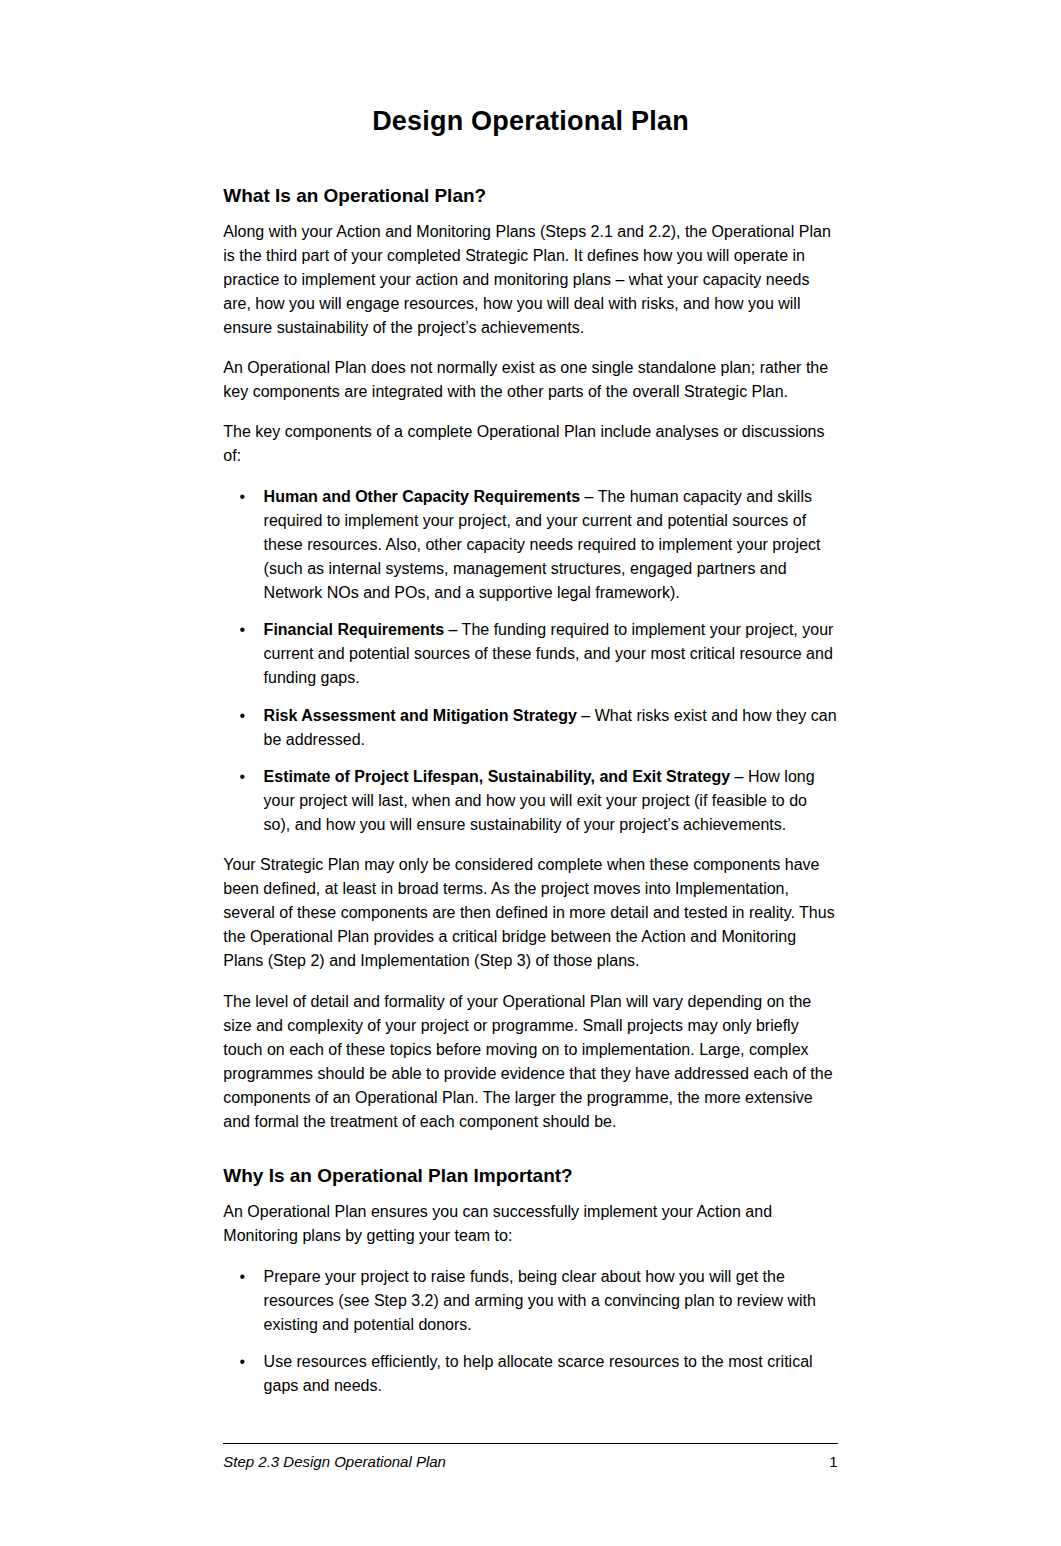Design Operational Plan
What Is an Operational Plan?
Along with your Action and Monitoring Plans (Steps 2.1 and 2.2), the Operational Plan is the third part of your completed Strategic Plan. It defines how you will operate in practice to implement your action and monitoring plans – what your capacity needs are, how you will engage resources, how you will deal with risks, and how you will ensure sustainability of the project’s achievements.
An Operational Plan does not normally exist as one single standalone plan; rather the key components are integrated with the other parts of the overall Strategic Plan.
The key components of a complete Operational Plan include analyses or discussions of:
Human and Other Capacity Requirements – The human capacity and skills required to implement your project, and your current and potential sources of these resources. Also, other capacity needs required to implement your project (such as internal systems, management structures, engaged partners and Network NOs and POs, and a supportive legal framework).
Financial Requirements – The funding required to implement your project, your current and potential sources of these funds, and your most critical resource and funding gaps.
Risk Assessment and Mitigation Strategy – What risks exist and how they can be addressed.
Estimate of Project Lifespan, Sustainability, and Exit Strategy – How long your project will last, when and how you will exit your project (if feasible to do so), and how you will ensure sustainability of your project’s achievements.
Your Strategic Plan may only be considered complete when these components have been defined, at least in broad terms. As the project moves into Implementation, several of these components are then defined in more detail and tested in reality. Thus the Operational Plan provides a critical bridge between the Action and Monitoring Plans (Step 2) and Implementation (Step 3) of those plans.
The level of detail and formality of your Operational Plan will vary depending on the size and complexity of your project or programme. Small projects may only briefly touch on each of these topics before moving on to implementation. Large, complex programmes should be able to provide evidence that they have addressed each of the components of an Operational Plan. The larger the programme, the more extensive and formal the treatment of each component should be.
Why Is an Operational Plan Important?
An Operational Plan ensures you can successfully implement your Action and Monitoring plans by getting your team to:
Prepare your project to raise funds, being clear about how you will get the resources (see Step 3.2) and arming you with a convincing plan to review with existing and potential donors.
Use resources efficiently, to help allocate scarce resources to the most critical gaps and needs.
Step 2.3 Design Operational Plan 1